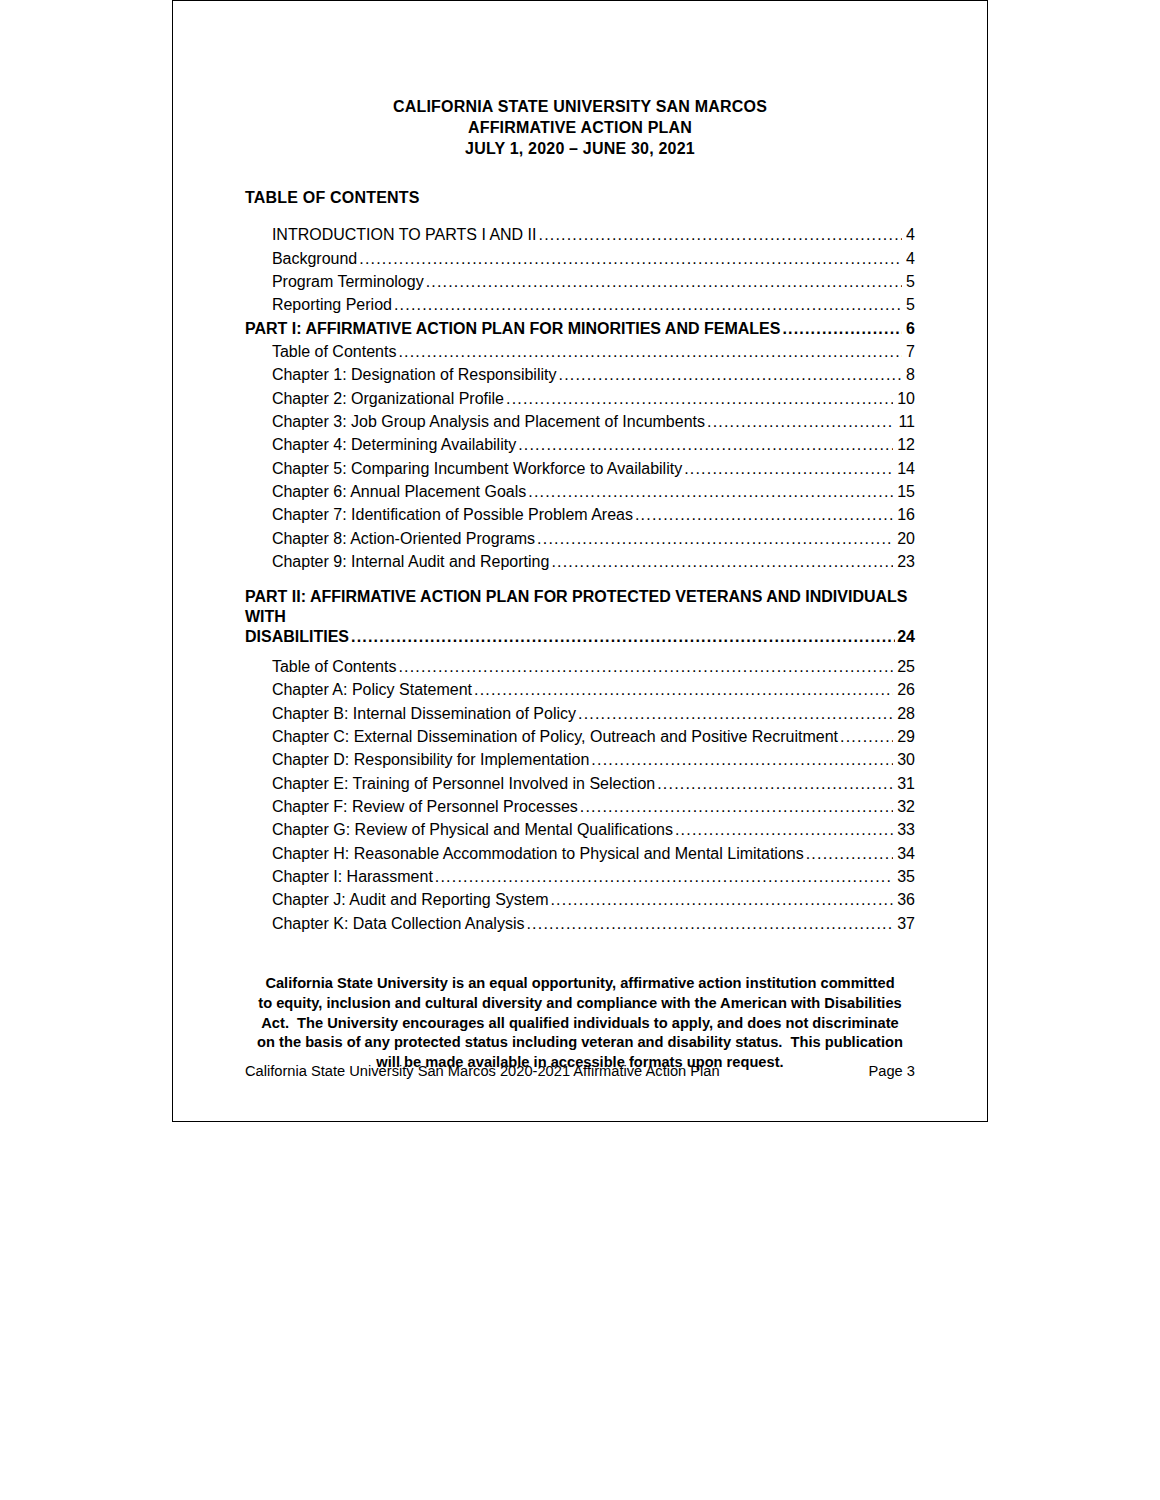CALIFORNIA STATE UNIVERSITY SAN MARCOS
AFFIRMATIVE ACTION PLAN
JULY 1, 2020 – JUNE 30, 2021
TABLE OF CONTENTS
INTRODUCTION TO PARTS I AND II.................................................................................................. 4
Background................................................................................................................................. 4
Program Terminology................................................................................................................. 5
Reporting Period....................................................................................................................... 5
PART I: AFFIRMATIVE ACTION PLAN FOR MINORITIES AND FEMALES................................................... 6
Table of Contents....................................................................................................................... 7
Chapter 1: Designation of Responsibility........................................................................................... 8
Chapter 2: Organizational Profile.................................................................................................. 10
Chapter 3: Job Group Analysis and Placement of Incumbents......................................................... 11
Chapter 4: Determining Availability.............................................................................................. 12
Chapter 5: Comparing Incumbent Workforce to Availability............................................................. 14
Chapter 6: Annual Placement Goals.............................................................................................. 15
Chapter 7: Identification of Possible Problem Areas......................................................................... 16
Chapter 8: Action-Oriented Programs............................................................................................ 20
Chapter 9: Internal Audit and Reporting......................................................................................... 23
PART II: AFFIRMATIVE ACTION PLAN FOR PROTECTED VETERANS AND INDIVIDUALS WITH
DISABILITIES................................................................................................................................. 24
Table of Contents..................................................................................................................... 25
Chapter A: Policy Statement......................................................................................................... 26
Chapter B: Internal Dissemination of Policy..................................................................................... 28
Chapter C: External Dissemination of Policy, Outreach and Positive Recruitment............................ 29
Chapter D: Responsibility for Implementation.................................................................................. 30
Chapter E: Training of Personnel Involved in Selection..................................................................... 31
Chapter F: Review of Personnel Processes....................................................................................... 32
Chapter G: Review of Physical and Mental Qualifications............................................................... 33
Chapter H: Reasonable Accommodation to Physical and Mental Limitations................................... 34
Chapter I: Harassment................................................................................................................ 35
Chapter J: Audit and Reporting System........................................................................................... 36
Chapter K: Data Collection Analysis............................................................................................... 37
California State University is an equal opportunity, affirmative action institution committed to equity, inclusion and cultural diversity and compliance with the American with Disabilities Act. The University encourages all qualified individuals to apply, and does not discriminate on the basis of any protected status including veteran and disability status. This publication will be made available in accessible formats upon request.
California State University San Marcos 2020-2021 Affirmative Action Plan
Page 3